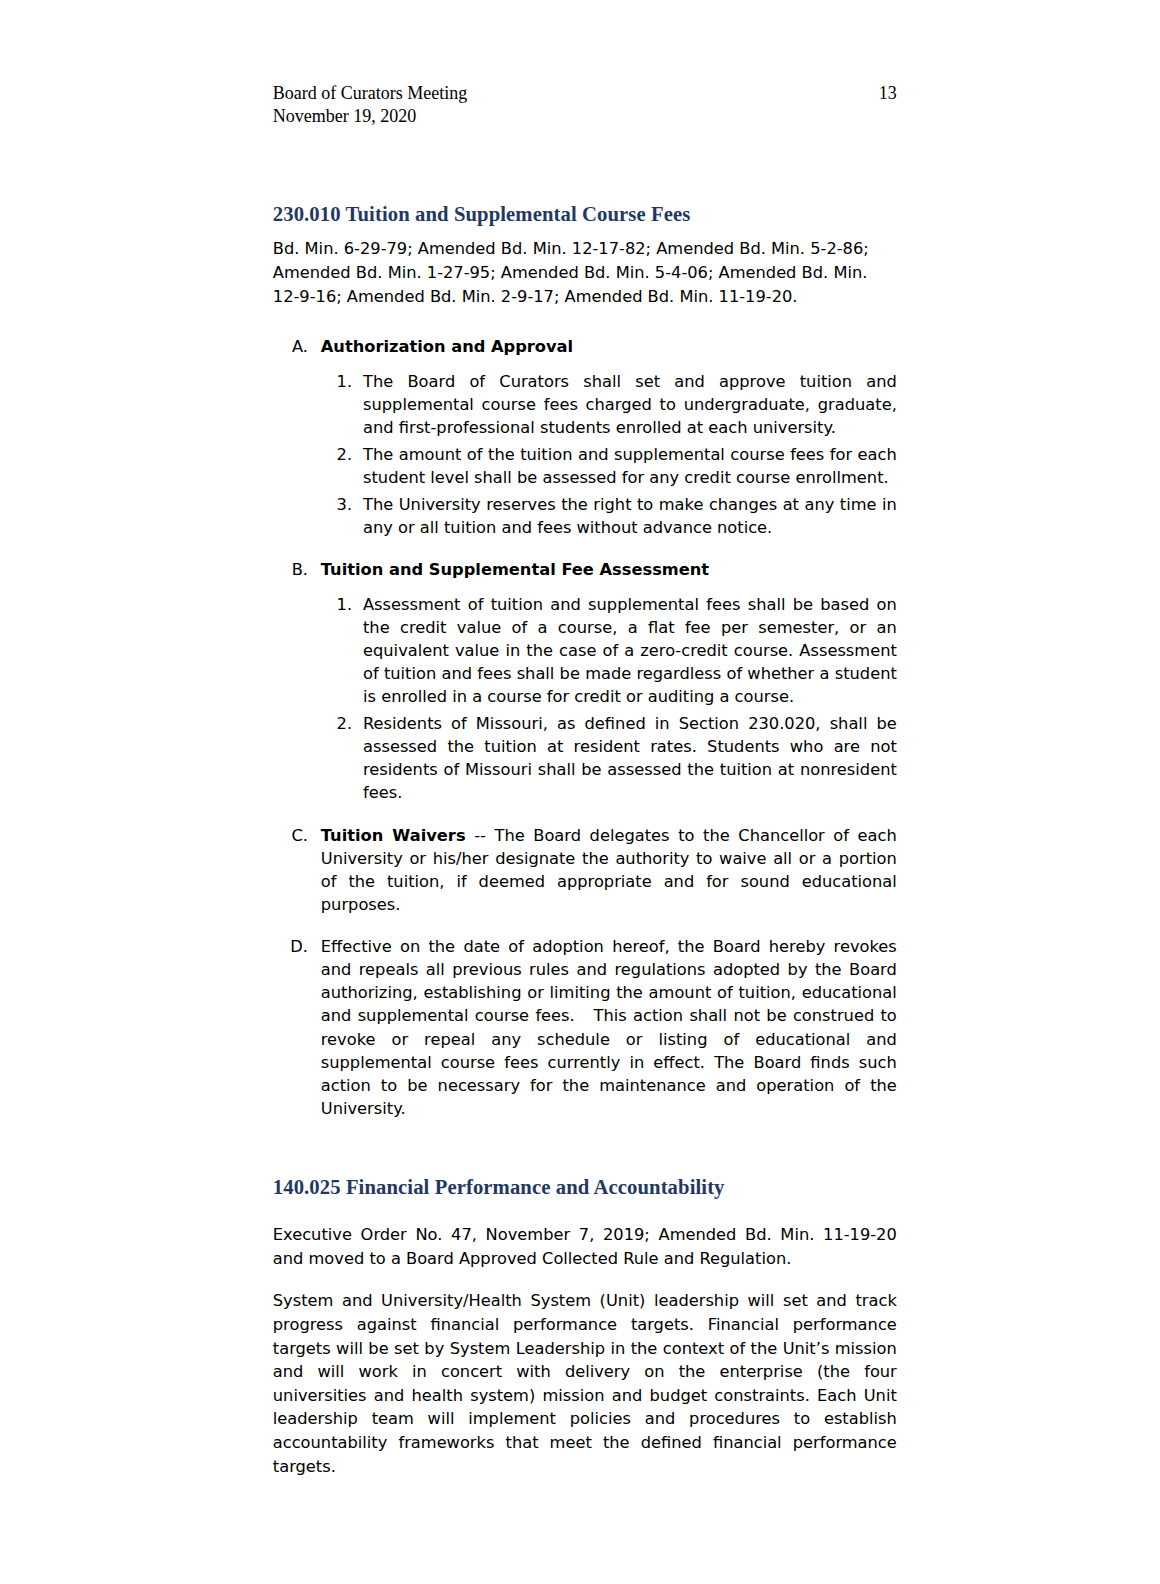Board of Curators Meeting
November 19, 2020
13
230.010 Tuition and Supplemental Course Fees
Bd. Min. 6-29-79; Amended Bd. Min. 12-17-82; Amended Bd. Min. 5-2-86; Amended Bd. Min. 1-27-95; Amended Bd. Min. 5-4-06; Amended Bd. Min. 12-9-16; Amended Bd. Min. 2-9-17; Amended Bd. Min. 11-19-20.
Authorization and Approval
The Board of Curators shall set and approve tuition and supplemental course fees charged to undergraduate, graduate, and first-professional students enrolled at each university.
The amount of the tuition and supplemental course fees for each student level shall be assessed for any credit course enrollment.
The University reserves the right to make changes at any time in any or all tuition and fees without advance notice.
Tuition and Supplemental Fee Assessment
Assessment of tuition and supplemental fees shall be based on the credit value of a course, a flat fee per semester, or an equivalent value in the case of a zero-credit course. Assessment of tuition and fees shall be made regardless of whether a student is enrolled in a course for credit or auditing a course.
Residents of Missouri, as defined in Section 230.020, shall be assessed the tuition at resident rates. Students who are not residents of Missouri shall be assessed the tuition at nonresident fees.
Tuition Waivers -- The Board delegates to the Chancellor of each University or his/her designate the authority to waive all or a portion of the tuition, if deemed appropriate and for sound educational purposes.
Effective on the date of adoption hereof, the Board hereby revokes and repeals all previous rules and regulations adopted by the Board authorizing, establishing or limiting the amount of tuition, educational and supplemental course fees. This action shall not be construed to revoke or repeal any schedule or listing of educational and supplemental course fees currently in effect. The Board finds such action to be necessary for the maintenance and operation of the University.
140.025 Financial Performance and Accountability
Executive Order No. 47, November 7, 2019; Amended Bd. Min. 11-19-20 and moved to a Board Approved Collected Rule and Regulation.
System and University/Health System (Unit) leadership will set and track progress against financial performance targets. Financial performance targets will be set by System Leadership in the context of the Unit’s mission and will work in concert with delivery on the enterprise (the four universities and health system) mission and budget constraints. Each Unit leadership team will implement policies and procedures to establish accountability frameworks that meet the defined financial performance targets.